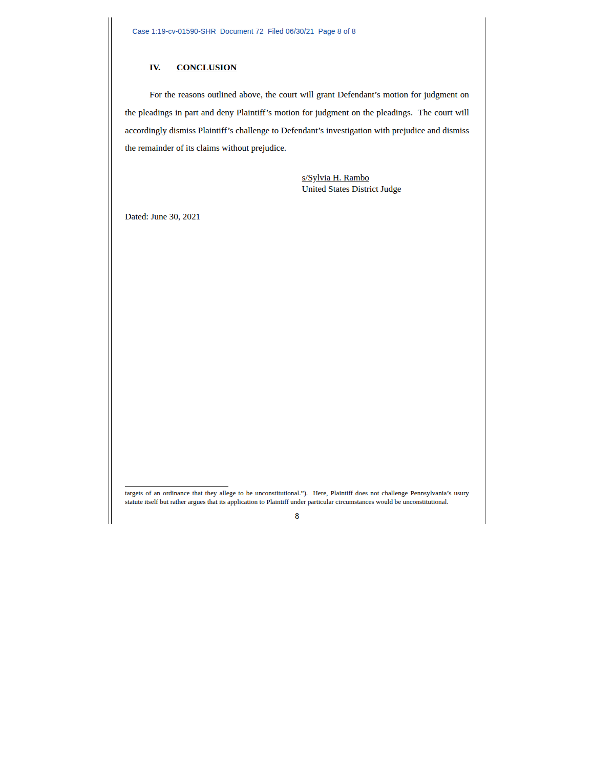Case 1:19-cv-01590-SHR Document 72 Filed 06/30/21 Page 8 of 8
IV. CONCLUSION
For the reasons outlined above, the court will grant Defendant’s motion for judgment on the pleadings in part and deny Plaintiff’s motion for judgment on the pleadings. The court will accordingly dismiss Plaintiff’s challenge to Defendant’s investigation with prejudice and dismiss the remainder of its claims without prejudice.
s/Sylvia H. Rambo
United States District Judge
Dated: June 30, 2021
targets of an ordinance that they allege to be unconstitutional.”). Here, Plaintiff does not challenge Pennsylvania’s usury statute itself but rather argues that its application to Plaintiff under particular circumstances would be unconstitutional.
8